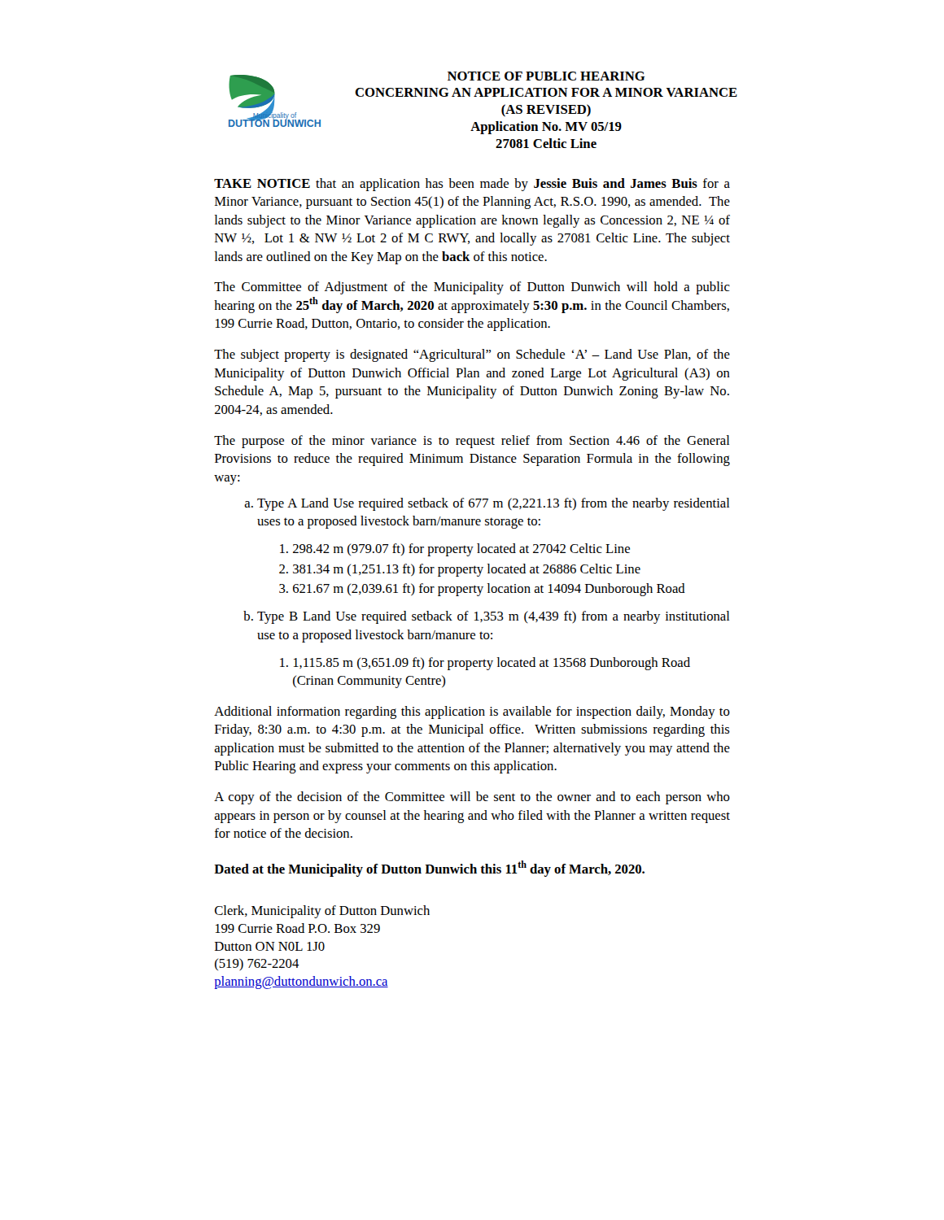Municipality of DUTTON DUNWICH
NOTICE OF PUBLIC HEARING
CONCERNING AN APPLICATION FOR A MINOR VARIANCE
(AS REVISED)
Application No. MV 05/19
27081 Celtic Line
TAKE NOTICE that an application has been made by Jessie Buis and James Buis for a Minor Variance, pursuant to Section 45(1) of the Planning Act, R.S.O. 1990, as amended. The lands subject to the Minor Variance application are known legally as Concession 2, NE ¼ of NW ½, Lot 1 & NW ½ Lot 2 of M C RWY, and locally as 27081 Celtic Line. The subject lands are outlined on the Key Map on the back of this notice.
The Committee of Adjustment of the Municipality of Dutton Dunwich will hold a public hearing on the 25th day of March, 2020 at approximately 5:30 p.m. in the Council Chambers, 199 Currie Road, Dutton, Ontario, to consider the application.
The subject property is designated “Agricultural” on Schedule ‘A’ – Land Use Plan, of the Municipality of Dutton Dunwich Official Plan and zoned Large Lot Agricultural (A3) on Schedule A, Map 5, pursuant to the Municipality of Dutton Dunwich Zoning By-law No. 2004-24, as amended.
The purpose of the minor variance is to request relief from Section 4.46 of the General Provisions to reduce the required Minimum Distance Separation Formula in the following way:
Type A Land Use required setback of 677 m (2,221.13 ft) from the nearby residential uses to a proposed livestock barn/manure storage to:
298.42 m (979.07 ft) for property located at 27042 Celtic Line
381.34 m (1,251.13 ft) for property located at 26886 Celtic Line
621.67 m (2,039.61 ft) for property location at 14094 Dunborough Road
Type B Land Use required setback of 1,353 m (4,439 ft) from a nearby institutional use to a proposed livestock barn/manure to:
1,115.85 m (3,651.09 ft) for property located at 13568 Dunborough Road (Crinan Community Centre)
Additional information regarding this application is available for inspection daily, Monday to Friday, 8:30 a.m. to 4:30 p.m. at the Municipal office. Written submissions regarding this application must be submitted to the attention of the Planner; alternatively you may attend the Public Hearing and express your comments on this application.
A copy of the decision of the Committee will be sent to the owner and to each person who appears in person or by counsel at the hearing and who filed with the Planner a written request for notice of the decision.
Dated at the Municipality of Dutton Dunwich this 11th day of March, 2020.
Clerk, Municipality of Dutton Dunwich
199 Currie Road P.O. Box 329
Dutton ON N0L 1J0
(519) 762-2204
planning@duttondunwich.on.ca